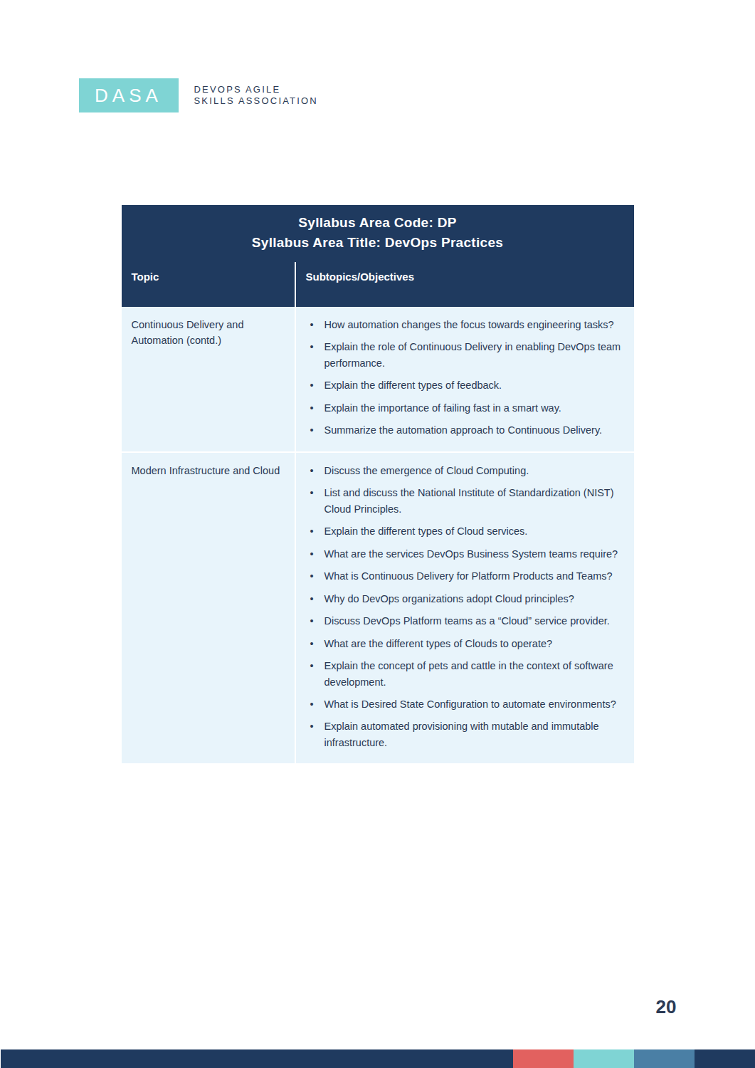DASA
DevOps Agile
Skills Association
| Syllabus Area Code: DP |
| --- |
| Syllabus Area Title: DevOps Practices |
| Topic | Subtopics/Objectives |
| Continuous Delivery and Automation (contd.) | How automation changes the focus towards engineering tasks? Explain the role of Continuous Delivery in enabling DevOps team performance. Explain the different types of feedback. Explain the importance of failing fast in a smart way. Summarize the automation approach to Continuous Delivery. |
| Modern Infrastructure and Cloud | Discuss the emergence of Cloud Computing. List and discuss the National Institute of Standardization (NIST) Cloud Principles. Explain the different types of Cloud services. What are the services DevOps Business System teams require? What is Continuous Delivery for Platform Products and Teams? Why do DevOps organizations adopt Cloud principles? Discuss DevOps Platform teams as a “Cloud” service provider. What are the different types of Clouds to operate? Explain the concept of pets and cattle in the context of software development. What is Desired State Configuration to automate environments? Explain automated provisioning with mutable and immutable infrastructure. |
20